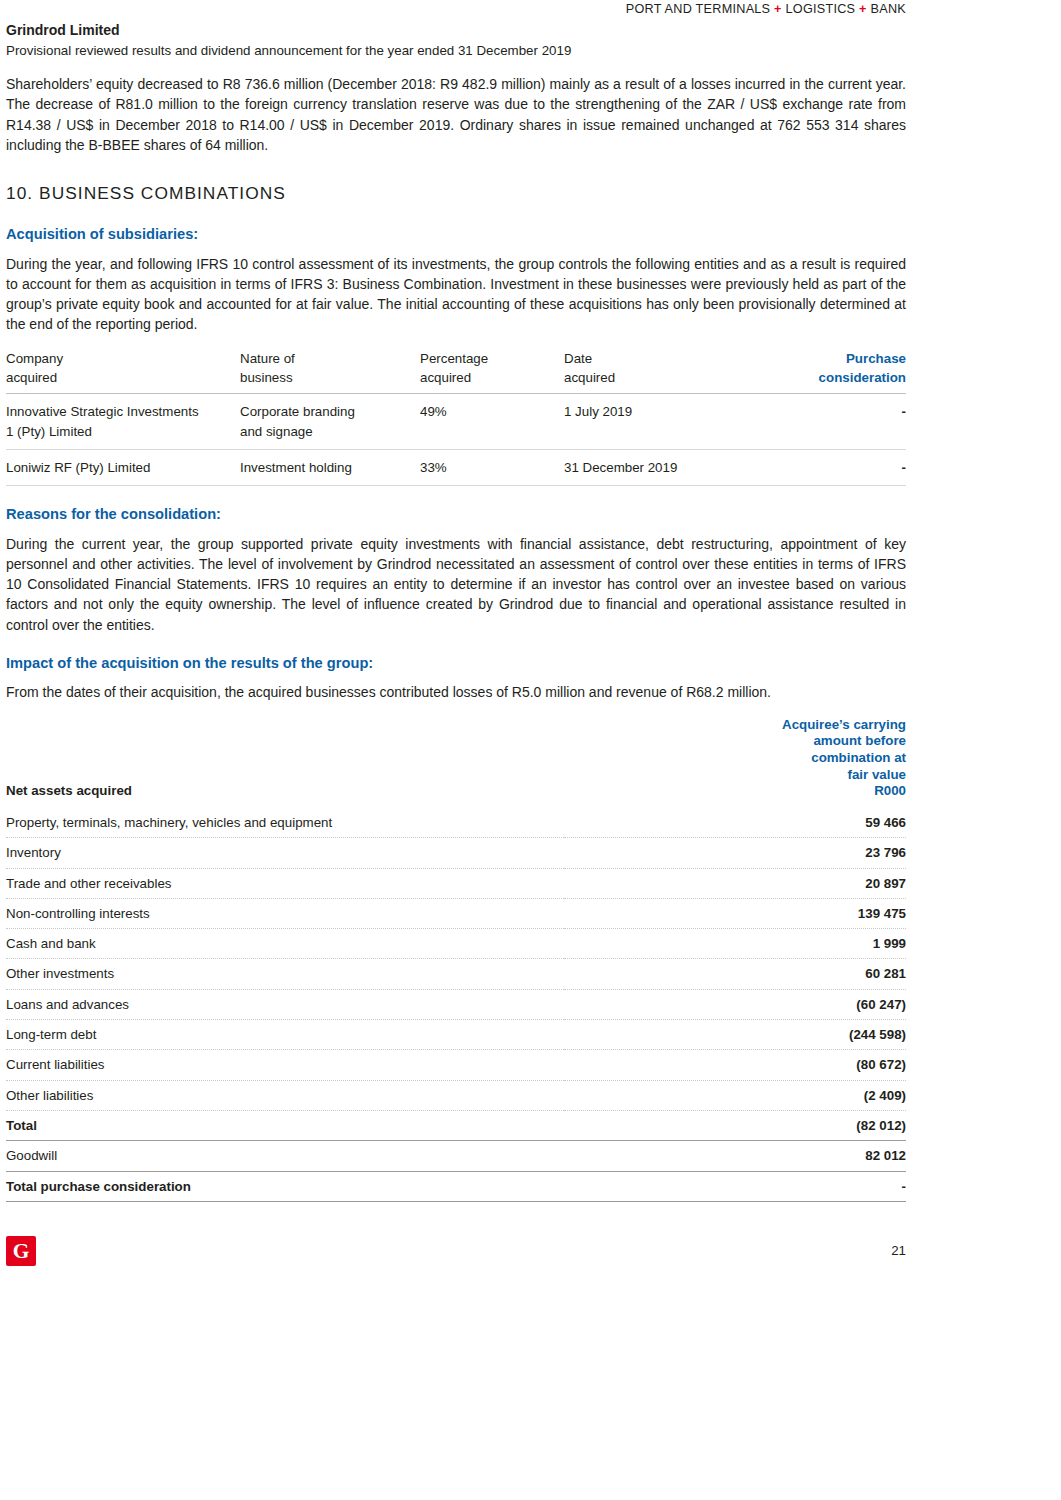PORT AND TERMINALS + LOGISTICS + BANK
Grindrod Limited
Provisional reviewed results and dividend announcement for the year ended 31 December 2019
Shareholders’ equity decreased to R8 736.6 million (December 2018: R9 482.9 million) mainly as a result of a losses incurred in the current year. The decrease of R81.0 million to the foreign currency translation reserve was due to the strengthening of the ZAR / US$ exchange rate from R14.38 / US$ in December 2018 to R14.00 / US$ in December 2019. Ordinary shares in issue remained unchanged at 762 553 314 shares including the B-BBEE shares of 64 million.
10. BUSINESS COMBINATIONS
Acquisition of subsidiaries:
During the year, and following IFRS 10 control assessment of its investments, the group controls the following entities and as a result is required to account for them as acquisition in terms of IFRS 3: Business Combination. Investment in these businesses were previously held as part of the group’s private equity book and accounted for at fair value. The initial accounting of these acquisitions has only been provisionally determined at the end of the reporting period.
| Company acquired | Nature of business | Percentage acquired | Date acquired | Purchase consideration |
| --- | --- | --- | --- | --- |
| Innovative Strategic Investments 1 (Pty) Limited | Corporate branding and signage | 49% | 1 July 2019 | - |
| Loniwiz RF (Pty) Limited | Investment holding | 33% | 31 December 2019 | - |
Reasons for the consolidation:
During the current year, the group supported private equity investments with financial assistance, debt restructuring, appointment of key personnel and other activities. The level of involvement by Grindrod necessitated an assessment of control over these entities in terms of IFRS 10 Consolidated Financial Statements. IFRS 10 requires an entity to determine if an investor has control over an investee based on various factors and not only the equity ownership. The level of influence created by Grindrod due to financial and operational assistance resulted in control over the entities.
Impact of the acquisition on the results of the group:
From the dates of their acquisition, the acquired businesses contributed losses of R5.0 million and revenue of R68.2 million.
| Net assets acquired | Acquiree’s carrying amount before combination at fair value R000 |
| --- | --- |
| Property, terminals, machinery, vehicles and equipment | 59 466 |
| Inventory | 23 796 |
| Trade and other receivables | 20 897 |
| Non-controlling interests | 139 475 |
| Cash and bank | 1 999 |
| Other investments | 60 281 |
| Loans and advances | (60 247) |
| Long-term debt | (244 598) |
| Current liabilities | (80 672) |
| Other liabilities | (2 409) |
| Total | (82 012) |
| Goodwill | 82 012 |
| Total purchase consideration | - |
G
21